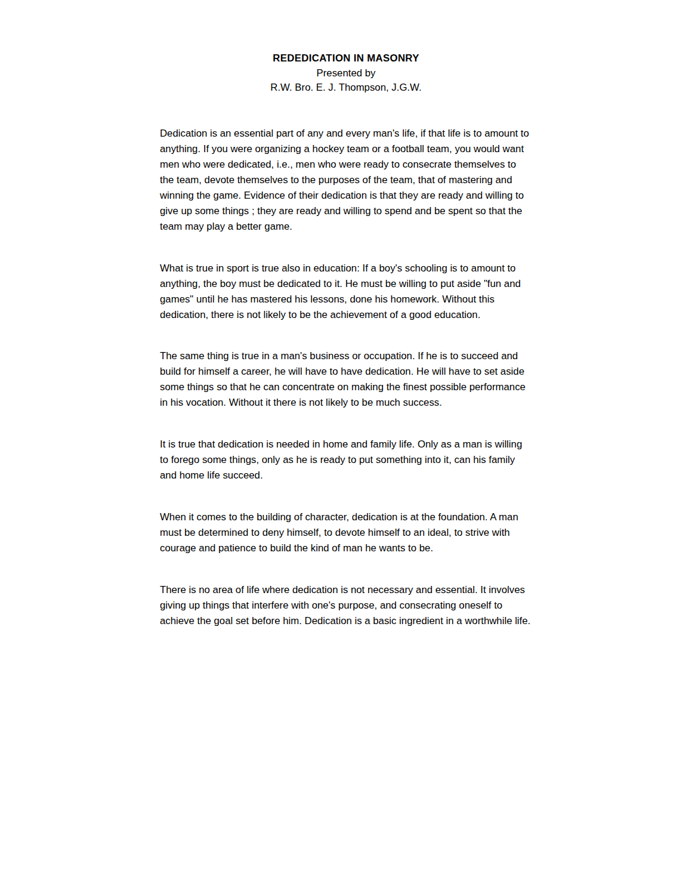REDEDICATION IN MASONRY
Presented by
R.W. Bro. E. J. Thompson, J.G.W.
Dedication is an essential part of any and every man's life, if that life is to amount to anything. If you were organizing a hockey team or a football team, you would want men who were dedicated, i.e., men who were ready to consecrate themselves to the team, devote themselves to the purposes of the team, that of mastering and winning the game. Evidence of their dedication is that they are ready and willing to give up some things ; they are ready and willing to spend and be spent so that the team may play a better game.
What is true in sport is true also in education: If a boy's schooling is to amount to anything, the boy must be dedicated to it. He must be willing to put aside "fun and games" until he has mastered his lessons, done his homework. Without this dedication, there is not likely to be the achievement of a good education.
The same thing is true in a man's business or occupation. If he is to succeed and build for himself a career, he will have to have dedication. He will have to set aside some things so that he can concentrate on making the finest possible performance in his vocation. Without it there is not likely to be much success.
It is true that dedication is needed in home and family life. Only as a man is willing to forego some things, only as he is ready to put something into it, can his family and home life succeed.
When it comes to the building of character, dedication is at the foundation. A man must be determined to deny himself, to devote himself to an ideal, to strive with courage and patience to build the kind of man he wants to be.
There is no area of life where dedication is not necessary and essential. It involves giving up things that interfere with one's purpose, and consecrating oneself to achieve the goal set before him. Dedication is a basic ingredient in a worthwhile life.